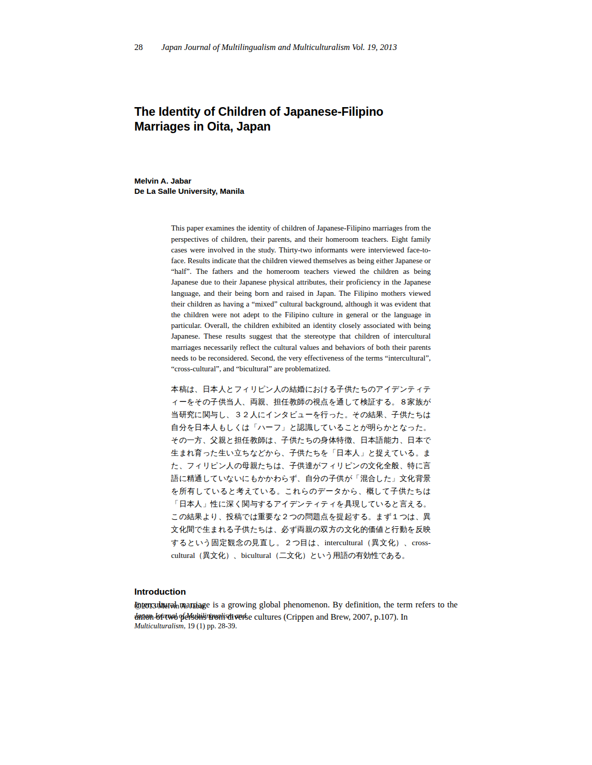28 Japan Journal of Multilingualism and Multiculturalism Vol. 19, 2013
The Identity of Children of Japanese-Filipino
Marriages in Oita, Japan
Melvin A. Jabar
De La Salle University, Manila
This paper examines the identity of children of Japanese-Filipino marriages from the perspectives of children, their parents, and their homeroom teachers. Eight family cases were involved in the study. Thirty-two informants were interviewed face-to-face. Results indicate that the children viewed themselves as being either Japanese or “half”. The fathers and the homeroom teachers viewed the children as being Japanese due to their Japanese physical attributes, their proficiency in the Japanese language, and their being born and raised in Japan. The Filipino mothers viewed their children as having a “mixed” cultural background, although it was evident that the children were not adept to the Filipino culture in general or the language in particular. Overall, the children exhibited an identity closely associated with being Japanese. These results suggest that the stereotype that children of intercultural marriages necessarily reflect the cultural values and behaviors of both their parents needs to be reconsidered. Second, the very effectiveness of the terms “intercultural”, “cross-cultural”, and “bicultural” are problematized.
本稿は、日本人とフィリピン人の結婚における子供たちのアイデンティティーをその子供当人、両親、担任教師の視点を通して検証する。８家族が当研究に関与し、３２人にインタビューを行った。その結果、子供たちは自分を日本人もしくは「ハーフ」と認識していることが明らかとなった。その一方、父親と担任教師は、子供たちの身体特徴、日本語能力、日本で生まれ育った生い立ちなどから、子供たちを「日本人」と捉えている。また、フィリピン人の母親たちは、子供達がフィリピンの文化全般、特に言語に精通していないにもかかわらず、自分の子供が「混合した」文化背景を所有していると考えている。これらのデータから、概して子供たちは「日本人」性に深く関与するアイデンティティを具現していると言える。この結果より、投稿では重要な２つの問題点を提起する。まず１つは、異文化間で生まれる子供たちは、必ず両親の双方の文化的価値と行動を反映するという固定観念の見直し。２つ目は、intercultural（異文化）、cross-cultural（異文化）、bicultural（二文化）という用語の有効性である。
Introduction
Intercultural marriage is a growing global phenomenon. By definition, the term refers to the union of two persons from diverse cultures (Crippen and Brew, 2007, p.107). In
Ⓒ2013 Melvin A. Jabar
Japan Journal of Multilingualism and
Multiculturalism, 19 (1) pp. 28-39.